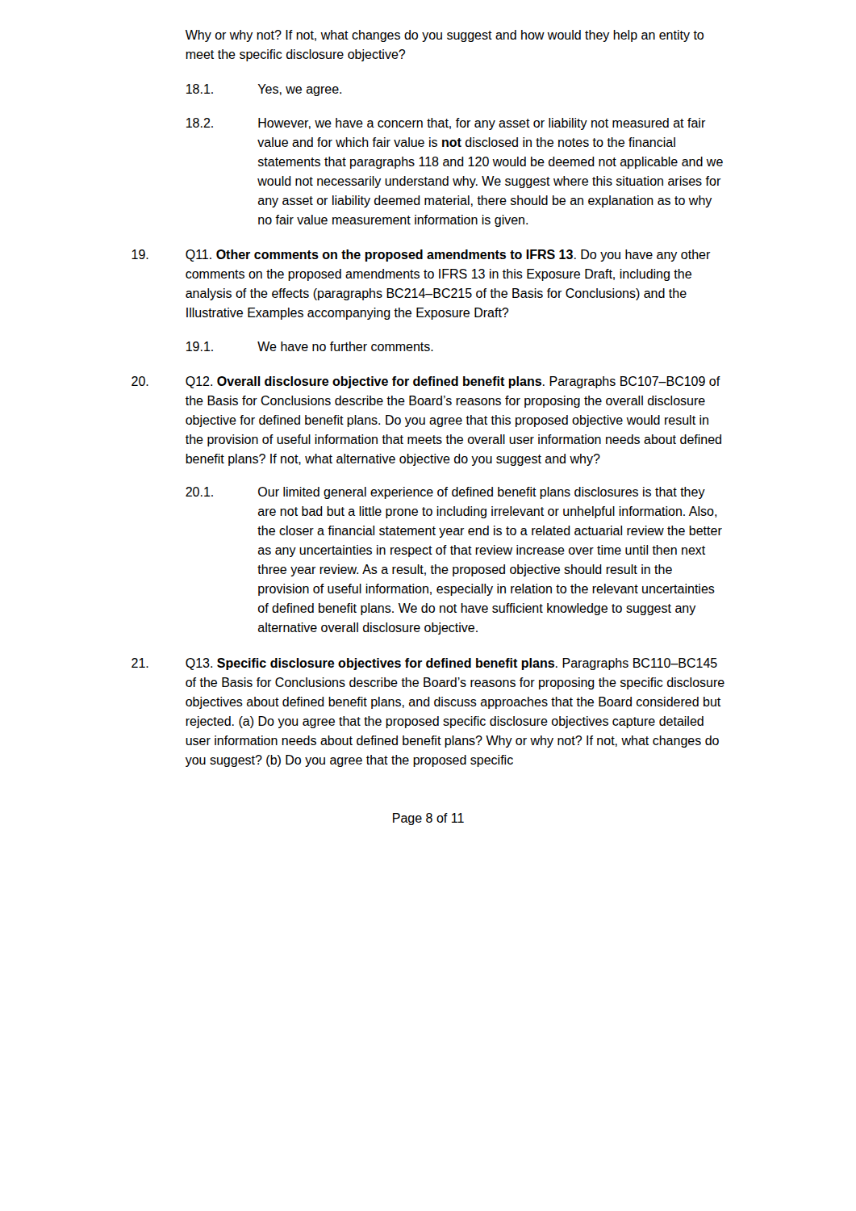Why or why not? If not, what changes do you suggest and how would they help an entity to meet the specific disclosure objective?
18.1. Yes, we agree.
18.2. However, we have a concern that, for any asset or liability not measured at fair value and for which fair value is not disclosed in the notes to the financial statements that paragraphs 118 and 120 would be deemed not applicable and we would not necessarily understand why. We suggest where this situation arises for any asset or liability deemed material, there should be an explanation as to why no fair value measurement information is given.
19. Q11. Other comments on the proposed amendments to IFRS 13. Do you have any other comments on the proposed amendments to IFRS 13 in this Exposure Draft, including the analysis of the effects (paragraphs BC214–BC215 of the Basis for Conclusions) and the Illustrative Examples accompanying the Exposure Draft?
19.1. We have no further comments.
20. Q12. Overall disclosure objective for defined benefit plans. Paragraphs BC107–BC109 of the Basis for Conclusions describe the Board’s reasons for proposing the overall disclosure objective for defined benefit plans. Do you agree that this proposed objective would result in the provision of useful information that meets the overall user information needs about defined benefit plans? If not, what alternative objective do you suggest and why?
20.1. Our limited general experience of defined benefit plans disclosures is that they are not bad but a little prone to including irrelevant or unhelpful information. Also, the closer a financial statement year end is to a related actuarial review the better as any uncertainties in respect of that review increase over time until then next three year review. As a result, the proposed objective should result in the provision of useful information, especially in relation to the relevant uncertainties of defined benefit plans. We do not have sufficient knowledge to suggest any alternative overall disclosure objective.
21. Q13. Specific disclosure objectives for defined benefit plans. Paragraphs BC110–BC145 of the Basis for Conclusions describe the Board’s reasons for proposing the specific disclosure objectives about defined benefit plans, and discuss approaches that the Board considered but rejected. (a) Do you agree that the proposed specific disclosure objectives capture detailed user information needs about defined benefit plans? Why or why not? If not, what changes do you suggest? (b) Do you agree that the proposed specific
Page 8 of 11